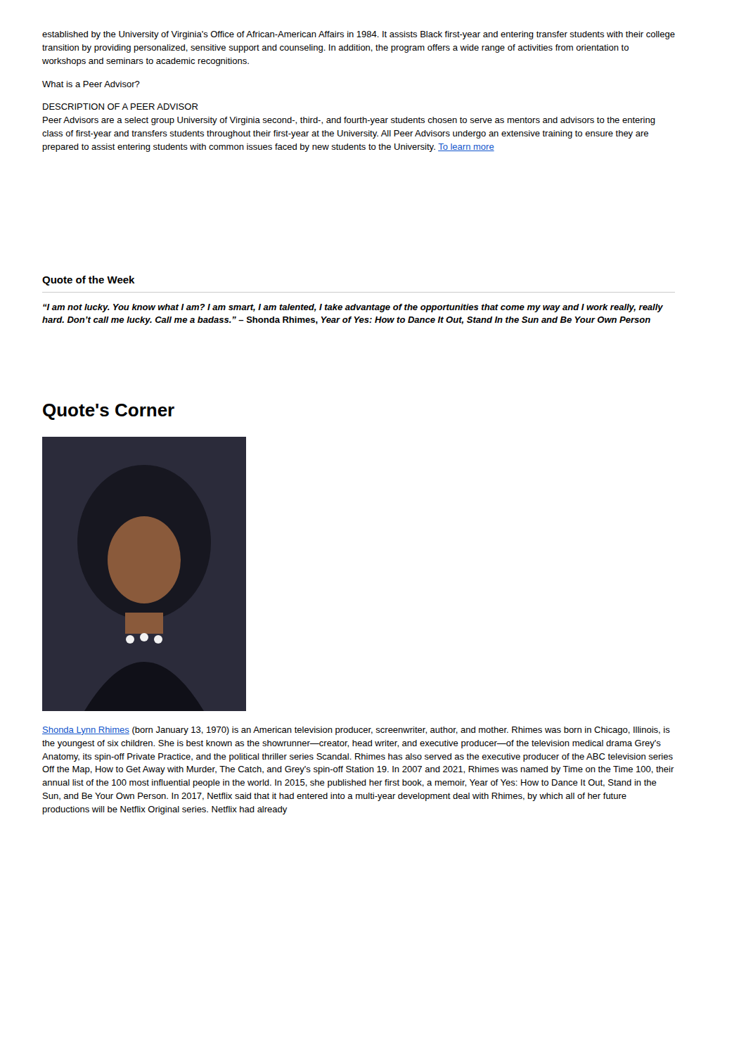established by the University of Virginia's Office of African-American Affairs in 1984. It assists Black first-year and entering transfer students with their college transition by providing personalized, sensitive support and counseling. In addition, the program offers a wide range of activities from orientation to workshops and seminars to academic recognitions.
What is a Peer Advisor?
DESCRIPTION OF A PEER ADVISOR
Peer Advisors are a select group University of Virginia second-, third-, and fourth-year students chosen to serve as mentors and advisors to the entering class of first-year and transfers students throughout their first-year at the University. All Peer Advisors undergo an extensive training to ensure they are prepared to assist entering students with common issues faced by new students to the University. To learn more
Quote of the Week
“I am not lucky. You know what I am? I am smart, I am talented, I take advantage of the opportunities that come my way and I work really, really hard. Don’t call me lucky. Call me a badass.” – Shonda Rhimes, Year of Yes: How to Dance It Out, Stand In the Sun and Be Your Own Person
Quote's Corner
Shonda Lynn Rhimes (born January 13, 1970) is an American television producer, screenwriter, author, and mother. Rhimes was born in Chicago, Illinois, is the youngest of six children. She is best known as the showrunner—creator, head writer, and executive producer—of the television medical drama Grey's Anatomy, its spin-off Private Practice, and the political thriller series Scandal. Rhimes has also served as the executive producer of the ABC television series Off the Map, How to Get Away with Murder, The Catch, and Grey's spin-off Station 19. In 2007 and 2021, Rhimes was named by Time on the Time 100, their annual list of the 100 most influential people in the world. In 2015, she published her first book, a memoir, Year of Yes: How to Dance It Out, Stand in the Sun, and Be Your Own Person. In 2017, Netflix said that it had entered into a multi-year development deal with Rhimes, by which all of her future productions will be Netflix Original series. Netflix had already